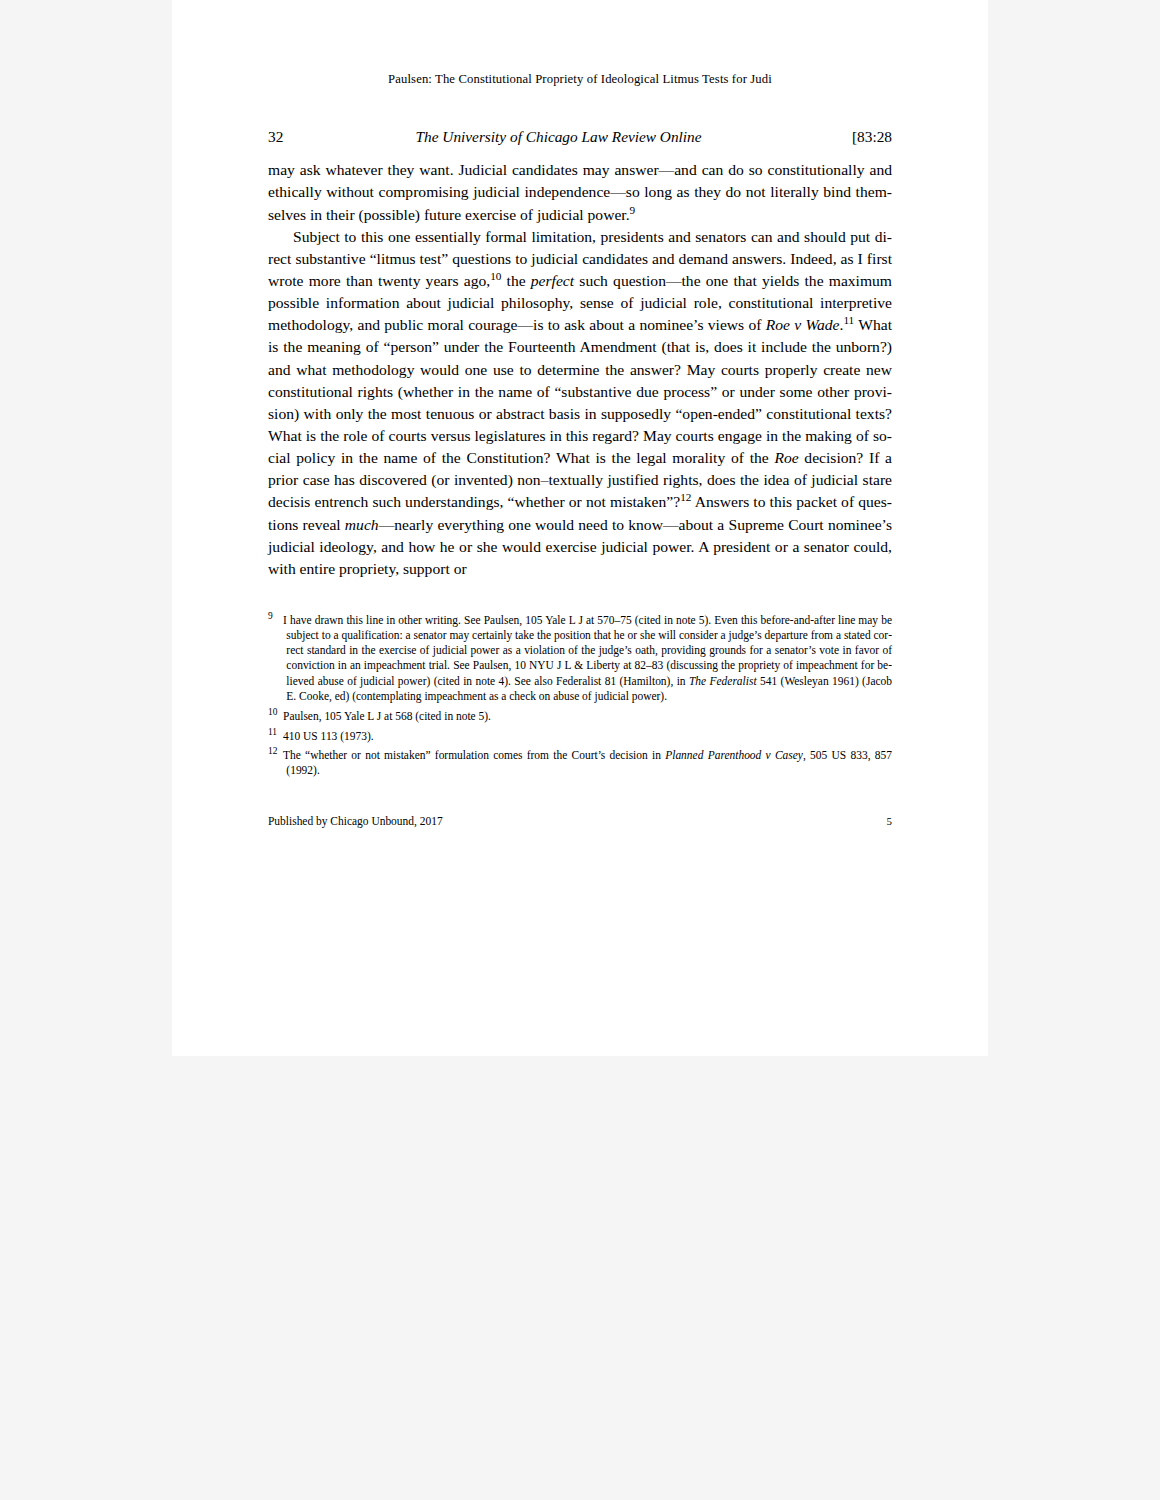Paulsen: The Constitutional Propriety of Ideological Litmus Tests for Judi
32 The University of Chicago Law Review Online [83:28
may ask whatever they want. Judicial candidates may answer—and can do so constitutionally and ethically without compromising judicial independence—so long as they do not literally bind themselves in their (possible) future exercise of judicial power.9
Subject to this one essentially formal limitation, presidents and senators can and should put direct substantive “litmus test” questions to judicial candidates and demand answers. Indeed, as I first wrote more than twenty years ago,10 the perfect such question—the one that yields the maximum possible information about judicial philosophy, sense of judicial role, constitutional interpretive methodology, and public moral courage—is to ask about a nominee’s views of Roe v Wade.11 What is the meaning of “person” under the Fourteenth Amendment (that is, does it include the unborn?) and what methodology would one use to determine the answer? May courts properly create new constitutional rights (whether in the name of “substantive due process” or under some other provision) with only the most tenuous or abstract basis in supposedly “open-ended” constitutional texts? What is the role of courts versus legislatures in this regard? May courts engage in the making of social policy in the name of the Constitution? What is the legal morality of the Roe decision? If a prior case has discovered (or invented) non–textually justified rights, does the idea of judicial stare decisis entrench such understandings, “whether or not mistaken”?12 Answers to this packet of questions reveal much—nearly everything one would need to know—about a Supreme Court nominee’s judicial ideology, and how he or she would exercise judicial power. A president or a senator could, with entire propriety, support or
9 I have drawn this line in other writing. See Paulsen, 105 Yale L J at 570–75 (cited in note 5). Even this before-and-after line may be subject to a qualification: a senator may certainly take the position that he or she will consider a judge’s departure from a stated correct standard in the exercise of judicial power as a violation of the judge’s oath, providing grounds for a senator’s vote in favor of conviction in an impeachment trial. See Paulsen, 10 NYU J L & Liberty at 82–83 (discussing the propriety of impeachment for believed abuse of judicial power) (cited in note 4). See also Federalist 81 (Hamilton), in The Federalist 541 (Wesleyan 1961) (Jacob E. Cooke, ed) (contemplating impeachment as a check on abuse of judicial power).
10 Paulsen, 105 Yale L J at 568 (cited in note 5).
11410 US 113 (1973).
12 The “whether or not mistaken” formulation comes from the Court’s decision in Planned Parenthood v Casey, 505 US 833, 857 (1992).
Published by Chicago Unbound, 2017 5